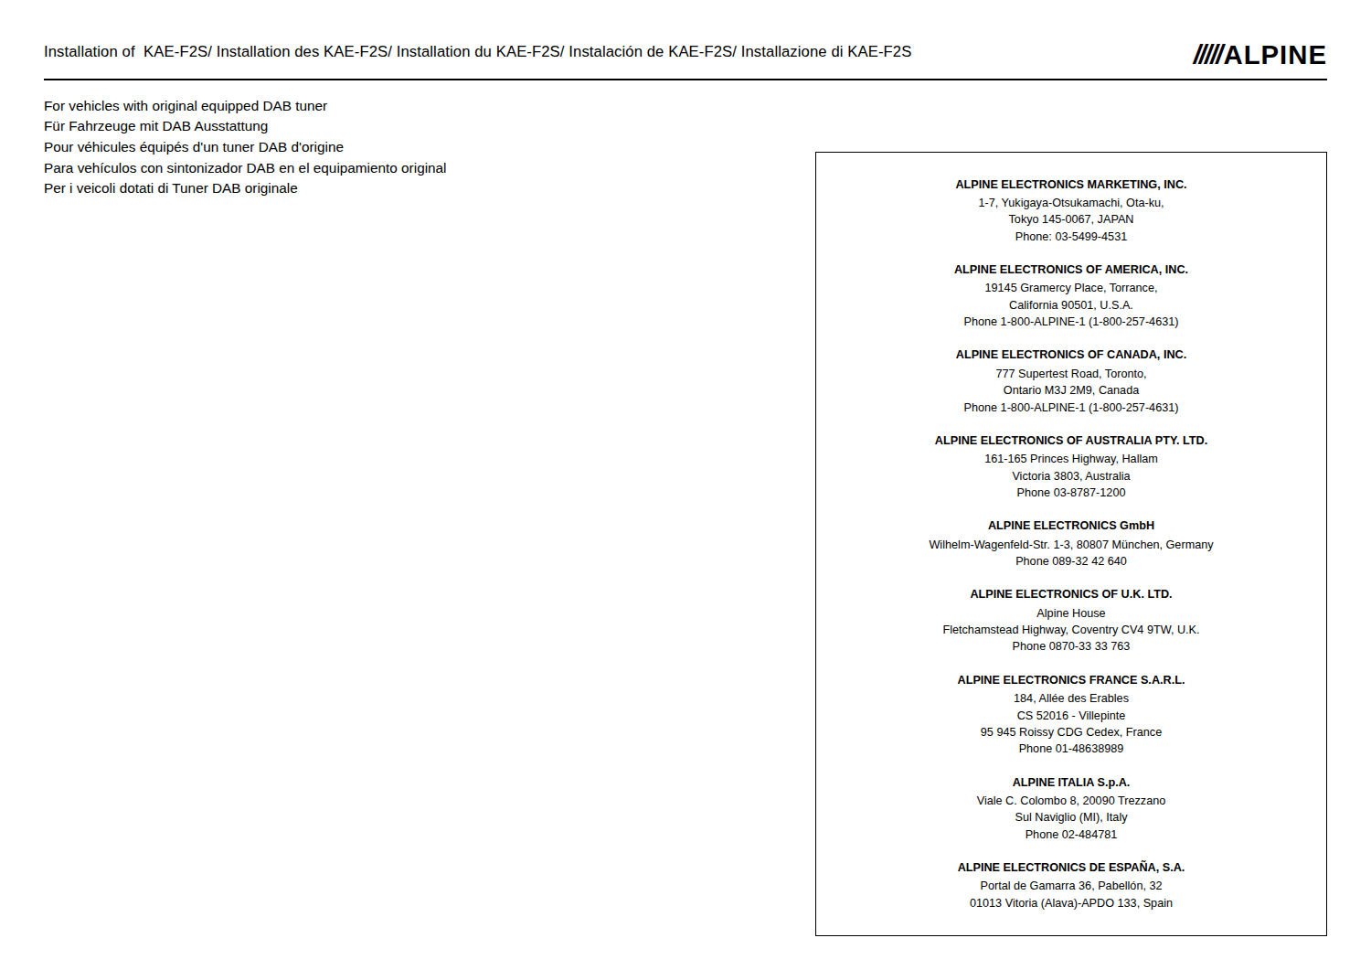Installation of KAE-F2S/ Installation des KAE-F2S/ Installation du KAE-F2S/ Instalación de KAE-F2S/ Installazione di KAE-F2S
/////ALPINE
For vehicles with original equipped DAB tuner
Für Fahrzeuge mit DAB Ausstattung
Pour véhicules équipés d'un tuner DAB d'origine
Para vehículos con sintonizador DAB en el equipamiento original
Per i veicoli dotati di Tuner DAB originale
ALPINE ELECTRONICS MARKETING, INC.
1-7, Yukigaya-Otsukamachi, Ota-ku,
Tokyo 145-0067, JAPAN
Phone: 03-5499-4531
ALPINE ELECTRONICS OF AMERICA, INC.
19145 Gramercy Place, Torrance,
California 90501, U.S.A.
Phone 1-800-ALPINE-1 (1-800-257-4631)
ALPINE ELECTRONICS OF CANADA, INC.
777 Supertest Road, Toronto,
Ontario M3J 2M9, Canada
Phone 1-800-ALPINE-1 (1-800-257-4631)
ALPINE ELECTRONICS OF AUSTRALIA PTY. LTD.
161-165 Princes Highway, Hallam
Victoria 3803, Australia
Phone 03-8787-1200
ALPINE ELECTRONICS GmbH
Wilhelm-Wagenfeld-Str. 1-3, 80807 München, Germany
Phone 089-32 42 640
ALPINE ELECTRONICS OF U.K. LTD.
Alpine House
Fletchamstead Highway, Coventry CV4 9TW, U.K.
Phone 0870-33 33 763
ALPINE ELECTRONICS FRANCE S.A.R.L.
184, Allée des Erables
CS 52016 - Villepinte
95 945 Roissy CDG Cedex, France
Phone 01-48638989
ALPINE ITALIA S.p.A.
Viale C. Colombo 8, 20090 Trezzano
Sul Naviglio (MI), Italy
Phone 02-484781
ALPINE ELECTRONICS DE ESPAÑA, S.A.
Portal de Gamarra 36, Pabellón, 32
01013 Vitoria (Alava)-APDO 133, Spain